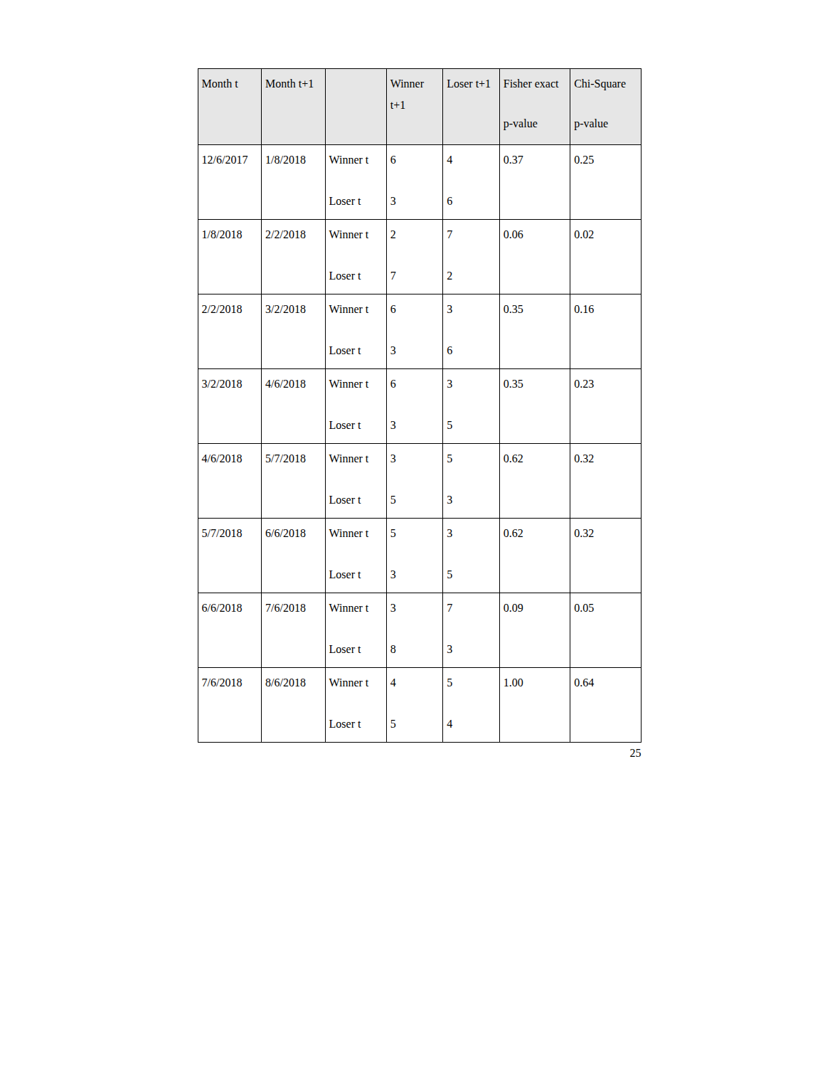| Month t | Month t+1 | | Winner t+1 | Loser t+1 | Fisher exact p-value | Chi-Square p-value |
| --- | --- | --- | --- | --- | --- | --- |
| 12/6/2017 | 1/8/2018 | Winner t Loser t | 6 3 | 4 6 | 0.37 | 0.25 |
| 1/8/2018 | 2/2/2018 | Winner t Loser t | 2 7 | 7 2 | 0.06 | 0.02 |
| 2/2/2018 | 3/2/2018 | Winner t Loser t | 6 3 | 3 6 | 0.35 | 0.16 |
| 3/2/2018 | 4/6/2018 | Winner t Loser t | 6 3 | 3 5 | 0.35 | 0.23 |
| 4/6/2018 | 5/7/2018 | Winner t Loser t | 3 5 | 5 3 | 0.62 | 0.32 |
| 5/7/2018 | 6/6/2018 | Winner t Loser t | 5 3 | 3 5 | 0.62 | 0.32 |
| 6/6/2018 | 7/6/2018 | Winner t Loser t | 3 8 | 7 3 | 0.09 | 0.05 |
| 7/6/2018 | 8/6/2018 | Winner t Loser t | 4 5 | 5 4 | 1.00 | 0.64 |
25